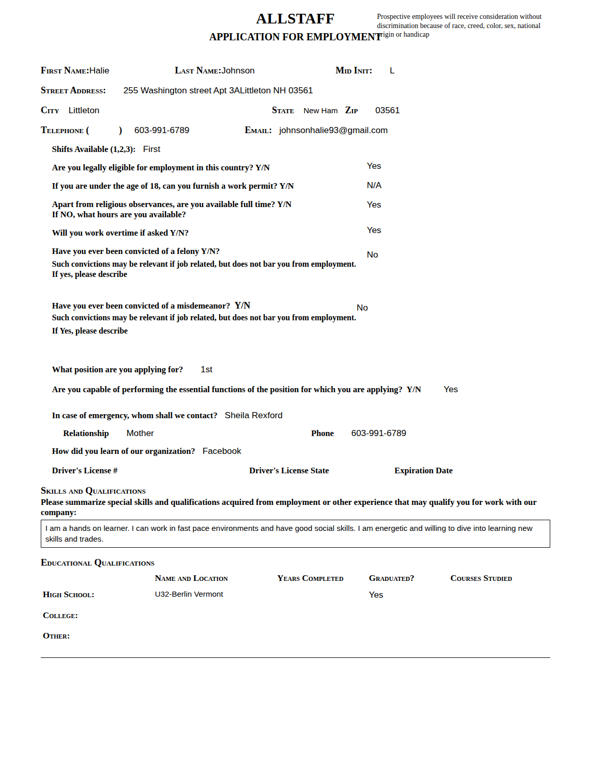Prospective employees will receive consideration without discrimination because of race, creed, color, sex, national origin or handicap
ALLSTAFF
APPLICATION FOR EMPLOYMENT
First Name: Halie Last Name: Johnson Mid Init: L
Street Address: 255 Washington street Apt 3ALittleton NH 03561
City Littleton State New Ham Zip 03561
Telephone ( ) 603-991-6789 Email: johnsonhalie93@gmail.com
Shifts Available (1,2,3): First
Are you legally eligible for employment in this country? Y/N Yes
If you are under the age of 18, can you furnish a work permit? Y/N N/A
Apart from religious observances, are you available full time? Y/N
If NO, what hours are you available? Yes
Will you work overtime if asked Y/N? Yes
Have you ever been convicted of a felony Y/N? No
Such convictions may be relevant if job related, but does not bar you from employment.
If yes, please describe
Have you ever been convicted of a misdemeanor? Y/N No
Such convictions may be relevant if job related, but does not bar you from employment.
If Yes, please describe
What position are you applying for? 1st
Are you capable of performing the essential functions of the position for which you are applying? Y/N Yes
In case of emergency, whom shall we contact? Sheila Rexford
Relationship Mother Phone 603-991-6789
How did you learn of our organization? Facebook
Driver's License # Driver's License State Expiration Date
Skills and Qualifications
Please summarize special skills and qualifications acquired from employment or other experience that may qualify you for work with our company:
I am a hands on learner. I can work in fast pace environments and have good social skills. I am energetic and willing to dive into learning new skills and trades.
Educational Qualifications
| | Name and Location | Years Completed | Graduated? | Courses Studied |
| High School: | U32-Berlin Vermont | | Yes | |
| College: | | | | |
| Other: | | | | |